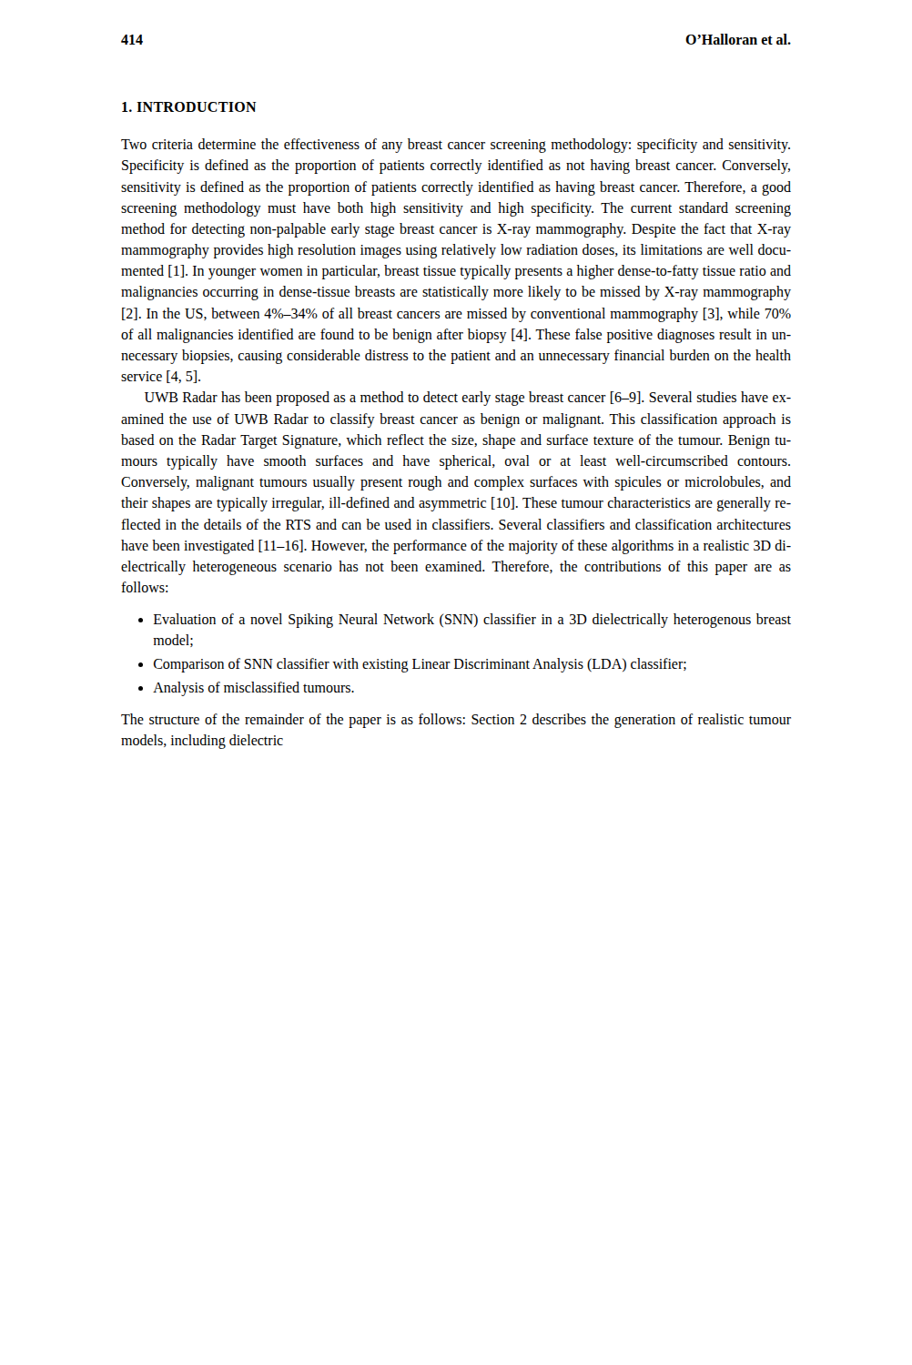414 O’Halloran et al.
1. INTRODUCTION
Two criteria determine the effectiveness of any breast cancer screening methodology: specificity and sensitivity. Specificity is defined as the proportion of patients correctly identified as not having breast cancer. Conversely, sensitivity is defined as the proportion of patients correctly identified as having breast cancer. Therefore, a good screening methodology must have both high sensitivity and high specificity. The current standard screening method for detecting non-palpable early stage breast cancer is X-ray mammography. Despite the fact that X-ray mammography provides high resolution images using relatively low radiation doses, its limitations are well documented [1]. In younger women in particular, breast tissue typically presents a higher dense-to-fatty tissue ratio and malignancies occurring in dense-tissue breasts are statistically more likely to be missed by X-ray mammography [2]. In the US, between 4%–34% of all breast cancers are missed by conventional mammography [3], while 70% of all malignancies identified are found to be benign after biopsy [4]. These false positive diagnoses result in unnecessary biopsies, causing considerable distress to the patient and an unnecessary financial burden on the health service [4, 5].
UWB Radar has been proposed as a method to detect early stage breast cancer [6–9]. Several studies have examined the use of UWB Radar to classify breast cancer as benign or malignant. This classification approach is based on the Radar Target Signature, which reflect the size, shape and surface texture of the tumour. Benign tumours typically have smooth surfaces and have spherical, oval or at least well-circumscribed contours. Conversely, malignant tumours usually present rough and complex surfaces with spicules or microlobules, and their shapes are typically irregular, ill-defined and asymmetric [10]. These tumour characteristics are generally reflected in the details of the RTS and can be used in classifiers. Several classifiers and classification architectures have been investigated [11–16]. However, the performance of the majority of these algorithms in a realistic 3D dielectrically heterogeneous scenario has not been examined. Therefore, the contributions of this paper are as follows:
Evaluation of a novel Spiking Neural Network (SNN) classifier in a 3D dielectrically heterogenous breast model;
Comparison of SNN classifier with existing Linear Discriminant Analysis (LDA) classifier;
Analysis of misclassified tumours.
The structure of the remainder of the paper is as follows: Section 2 describes the generation of realistic tumour models, including dielectric